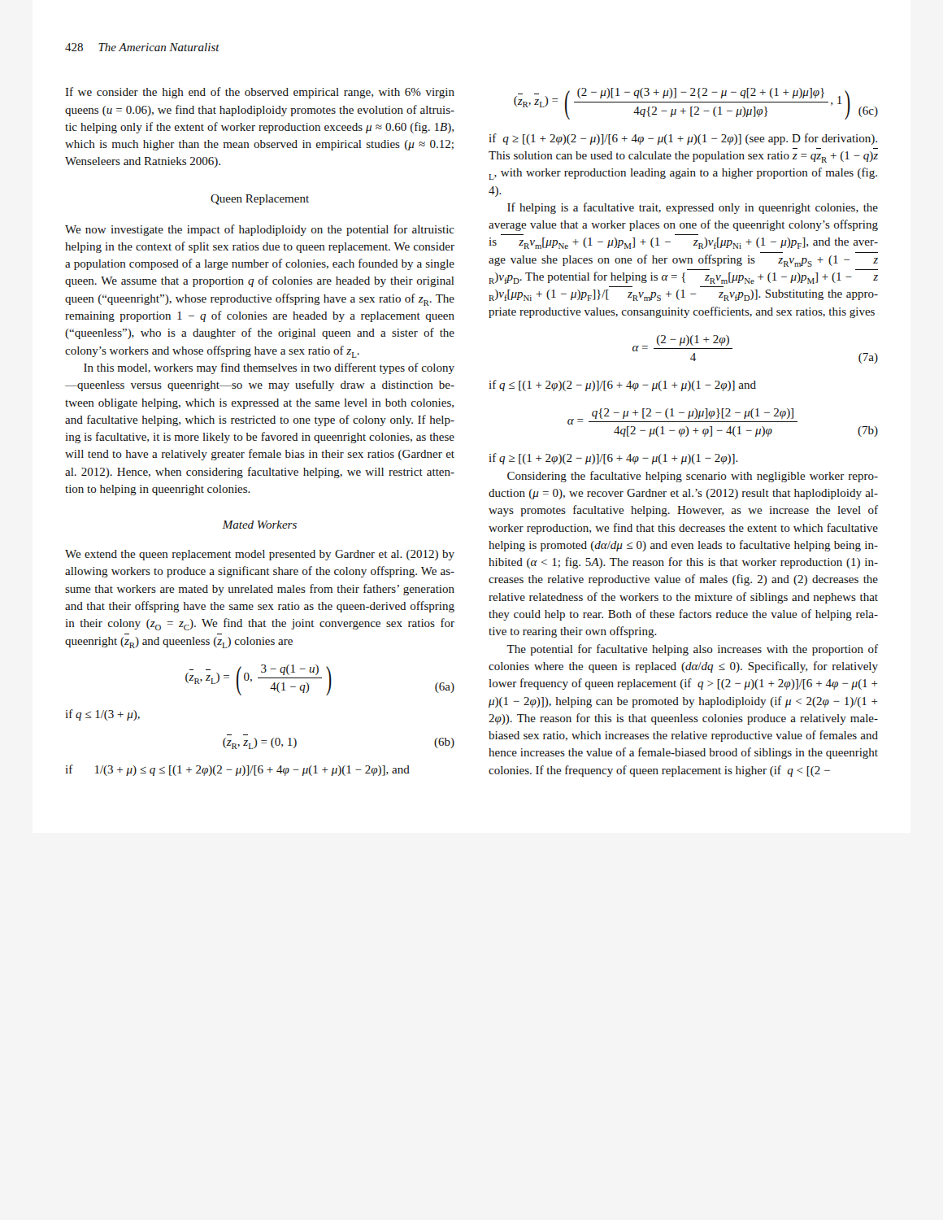428 The American Naturalist
If we consider the high end of the observed empirical range, with 6% virgin queens (u = 0.06), we find that haplodiploidy promotes the evolution of altruistic helping only if the extent of worker reproduction exceeds μ ≈ 0.60 (fig. 1B), which is much higher than the mean observed in empirical studies (μ ≈ 0.12; Wenseleers and Ratnieks 2006).
Queen Replacement
We now investigate the impact of haplodiploidy on the potential for altruistic helping in the context of split sex ratios due to queen replacement. We consider a population composed of a large number of colonies, each founded by a single queen. We assume that a proportion q of colonies are headed by their original queen (“queenright”), whose reproductive offspring have a sex ratio of zR. The remaining proportion 1 − q of colonies are headed by a replacement queen (“queenless”), who is a daughter of the original queen and a sister of the colony’s workers and whose offspring have a sex ratio of zL.
In this model, workers may find themselves in two different types of colony—queenless versus queenright—so we may usefully draw a distinction between obligate helping, which is expressed at the same level in both colonies, and facultative helping, which is restricted to one type of colony only. If helping is facultative, it is more likely to be favored in queenright colonies, as these will tend to have a relatively greater female bias in their sex ratios (Gardner et al. 2012). Hence, when considering facultative helping, we will restrict attention to helping in queenright colonies.
Mated Workers
We extend the queen replacement model presented by Gardner et al. (2012) by allowing workers to produce a significant share of the colony offspring. We assume that workers are mated by unrelated males from their fathers’ generation and that their offspring have the same sex ratio as the queen-derived offspring in their colony (zO = zC). We find that the joint convergence sex ratios for queenright (zR) and queenless (zL) colonies are
(zR, zL) = (0, 3 − q(1 − u) 4(1 − q)) (6a)
if q ≤ 1/(3 + μ),
(zR, zL) = (0, 1) (6b)
if 1/(3 + μ) ≤ q ≤ [(1 + 2φ)(2 − μ)]/[6 + 4φ − μ(1 + μ)(1 − 2φ)], and
(zR, zL) = ((2 − μ)[1 − q(3 + μ)] − 2{2 − μ − q[2 + (1 + μ)μ]φ}4q{2 − μ + [2 − (1 − μ)μ]φ}, 1) (6c)
if q ≥ [(1 + 2φ)(2 − μ)]/[6 + 4φ − μ(1 + μ)(1 − 2φ)] (see app. D for derivation). This solution can be used to calculate the population sex ratio z = qzR + (1 − q)zL, with worker reproduction leading again to a higher proportion of males (fig. 4).
If helping is a facultative trait, expressed only in queenright colonies, the average value that a worker places on one of the queenright colony’s offspring is zRvm[μpNe + (1 − μ)pM] + (1 − zR)vf[μpNi + (1 − μ)pF], and the average value she places on one of her own offspring is zRvmpS + (1 − zR)vfpD. The potential for helping is α = {zRvm[μpNe + (1 − μ)pM] + (1 − zR)vf[μpNi + (1 − μ)pF]}/[zRvmpS + (1 − zRvfpD)]. Substituting the appropriate reproductive values, consanguinity coefficients, and sex ratios, this gives
α = (2 − μ)(1 + 2φ) 4 (7a)
if q ≤ [(1 + 2φ)(2 − μ)]/[6 + 4φ − μ(1 + μ)(1 − 2φ)] and
α = q{2 − μ + [2 − (1 − μ)μ]φ}[2 − μ(1 − 2φ)] 4q[2 − μ(1 − φ) + φ] − 4(1 − μ)φ (7b)
if q ≥ [(1 + 2φ)(2 − μ)]/[6 + 4φ − μ(1 + μ)(1 − 2φ)].
Considering the facultative helping scenario with negligible worker reproduction (μ = 0), we recover Gardner et al.’s (2012) result that haplodiploidy always promotes facultative helping. However, as we increase the level of worker reproduction, we find that this decreases the extent to which facultative helping is promoted (dα/dμ ≤ 0) and even leads to facultative helping being inhibited (α < 1; fig. 5A). The reason for this is that worker reproduction (1) increases the relative reproductive value of males (fig. 2) and (2) decreases the relative relatedness of the workers to the mixture of siblings and nephews that they could help to rear. Both of these factors reduce the value of helping relative to rearing their own offspring.
The potential for facultative helping also increases with the proportion of colonies where the queen is replaced (dα/dq ≤ 0). Specifically, for relatively lower frequency of queen replacement (if q > [(2 − μ)(1 + 2φ)]/[6 + 4φ − μ(1 + μ)(1 − 2φ)]), helping can be promoted by haplodiploidy (if μ < 2(2φ − 1)/(1 + 2φ)). The reason for this is that queenless colonies produce a relatively male-biased sex ratio, which increases the relative reproductive value of females and hence increases the value of a female-biased brood of siblings in the queenright colonies. If the frequency of queen replacement is higher (if q < [(2 −